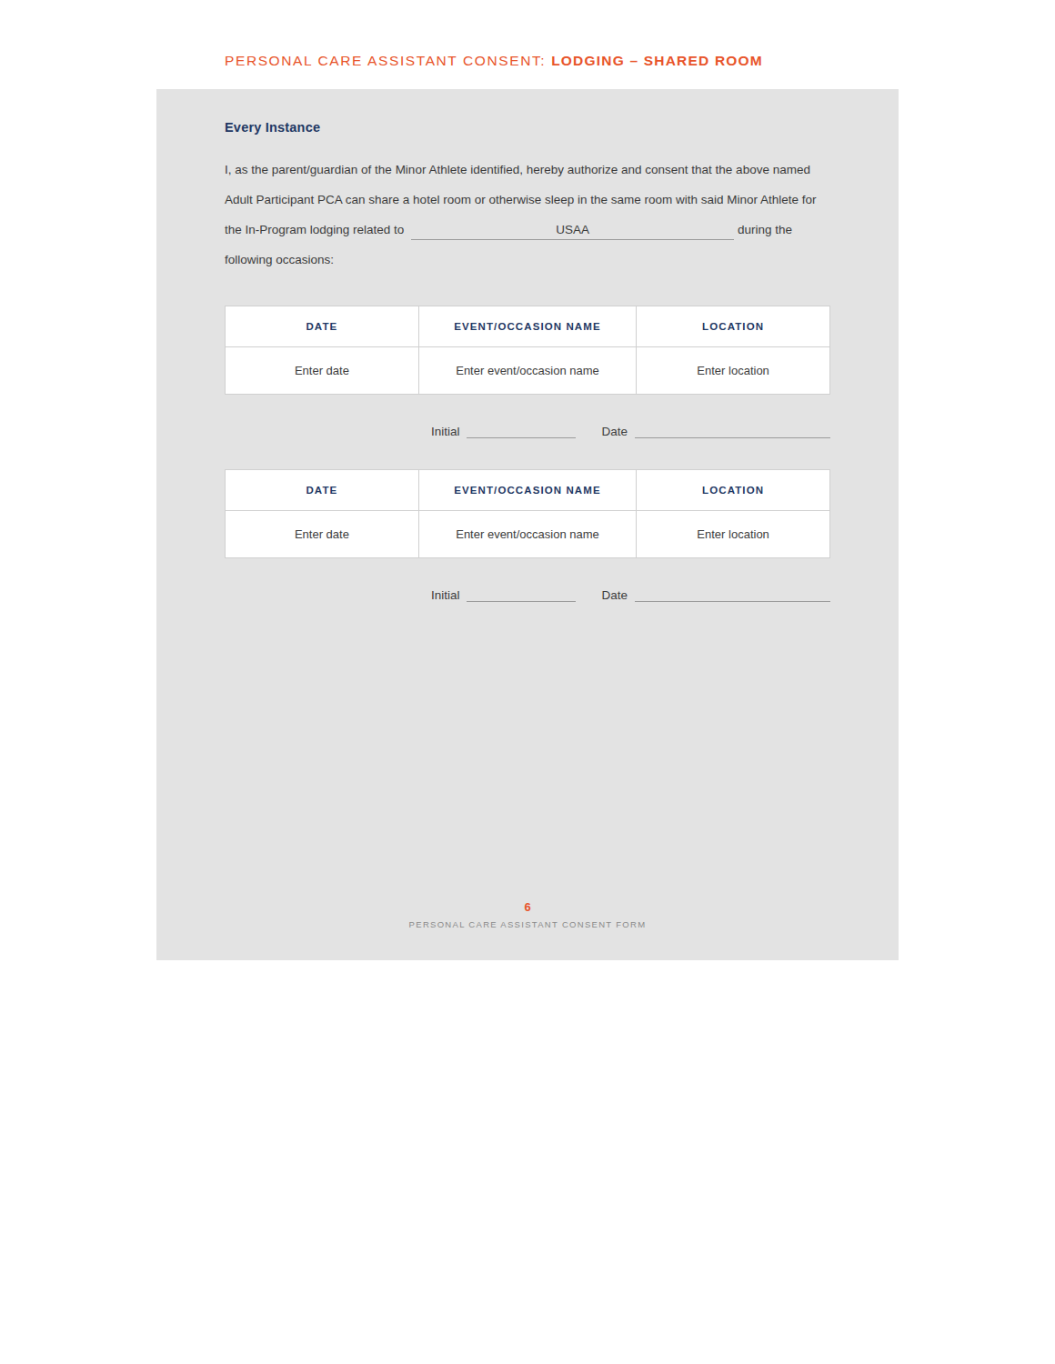Personal Care Assistant Consent: Lodging – Shared Room
Every Instance
I, as the parent/guardian of the Minor Athlete identified, hereby authorize and consent that the above named Adult Participant PCA can share a hotel room or otherwise sleep in the same room with said Minor Athlete for the In-Program lodging related to USAA during the following occasions:
| Date | Event/Occasion Name | Location |
| --- | --- | --- |
| Enter date | Enter event/occasion name | Enter location |
Initial Date
| Date | Event/Occasion Name | Location |
| --- | --- | --- |
| Enter date | Enter event/occasion name | Enter location |
Initial Date
6
Personal Care Assistant Consent Form